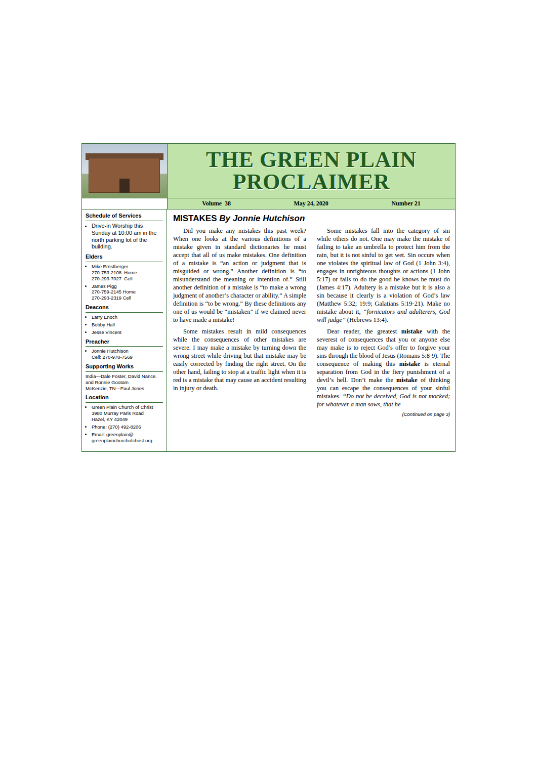THE GREEN PLAIN
PROCLAIMER
Volume 38 May 24, 2020 Number 21
Schedule of Services
Drive-in Worship this Sunday at 10:00 am in the north parking lot of the building.
Elders
Mike Ernstberger
270-753-2108 Home
270-293-7027 Cell
James Pigg
270-759-2145 Home
270-293-2319 Cell
Deacons
Larry Enoch
Bobby Hall
Jesse Vincent
Preacher
Jonnie Hutchison
Cell: 270-978-7569
Supporting Works
India—Dale Foster, David Nance. and Ronnie Gootam
McKenzie, TN—Paul Jones
Location
Green Plain Church of Christ
3980 Murray Paris Road
Hazel, KY 42049
Phone: (270) 492-8206
Email: greenplain@
greenplainchurchofchrist.org
MISTAKES By Jonnie Hutchison
Did you make any mistakes this past week? When one looks at the various definitions of a mistake given in standard dictionaries he must accept that all of us make mistakes. One definition of a mistake is “an action or judgment that is misguided or wrong.” Another definition is “to misunderstand the meaning or intention of.” Still another definition of a mistake is “to make a wrong judgment of another’s character or ability.” A simple definition is “to be wrong.” By these definitions any one of us would be “mistaken” if we claimed never to have made a mistake!
Some mistakes result in mild consequences while the consequences of other mistakes are severe. I may make a mistake by turning down the wrong street while driving but that mistake may be easily corrected by finding the right street. On the other hand, failing to stop at a traffic light when it is red is a mistake that may cause an accident resulting in injury or death.
Some mistakes fall into the category of sin while others do not. One may make the mistake of failing to take an umbrella to protect him from the rain, but it is not sinful to get wet. Sin occurs when one violates the spiritual law of God (1 John 3:4), engages in unrighteous thoughts or actions (1 John 5:17) or fails to do the good he knows he must do (James 4:17). Adultery is a mistake but it is also a sin because it clearly is a violation of God’s law (Matthew 5:32; 19:9; Galatians 5:19-21). Make no mistake about it, “fornicators and adulterers, God will judge” (Hebrews 13:4).
Dear reader, the greatest mistake with the severest of consequences that you or anyone else may make is to reject God’s offer to forgive your sins through the blood of Jesus (Romans 5:8-9). The consequence of making this mistake is eternal separation from God in the fiery punishment of a devil’s hell. Don’t make the mistake of thinking you can escape the consequences of your sinful mistakes. “Do not be deceived, God is not mocked; for whatever a man sows, that he
(Continued on page 3)